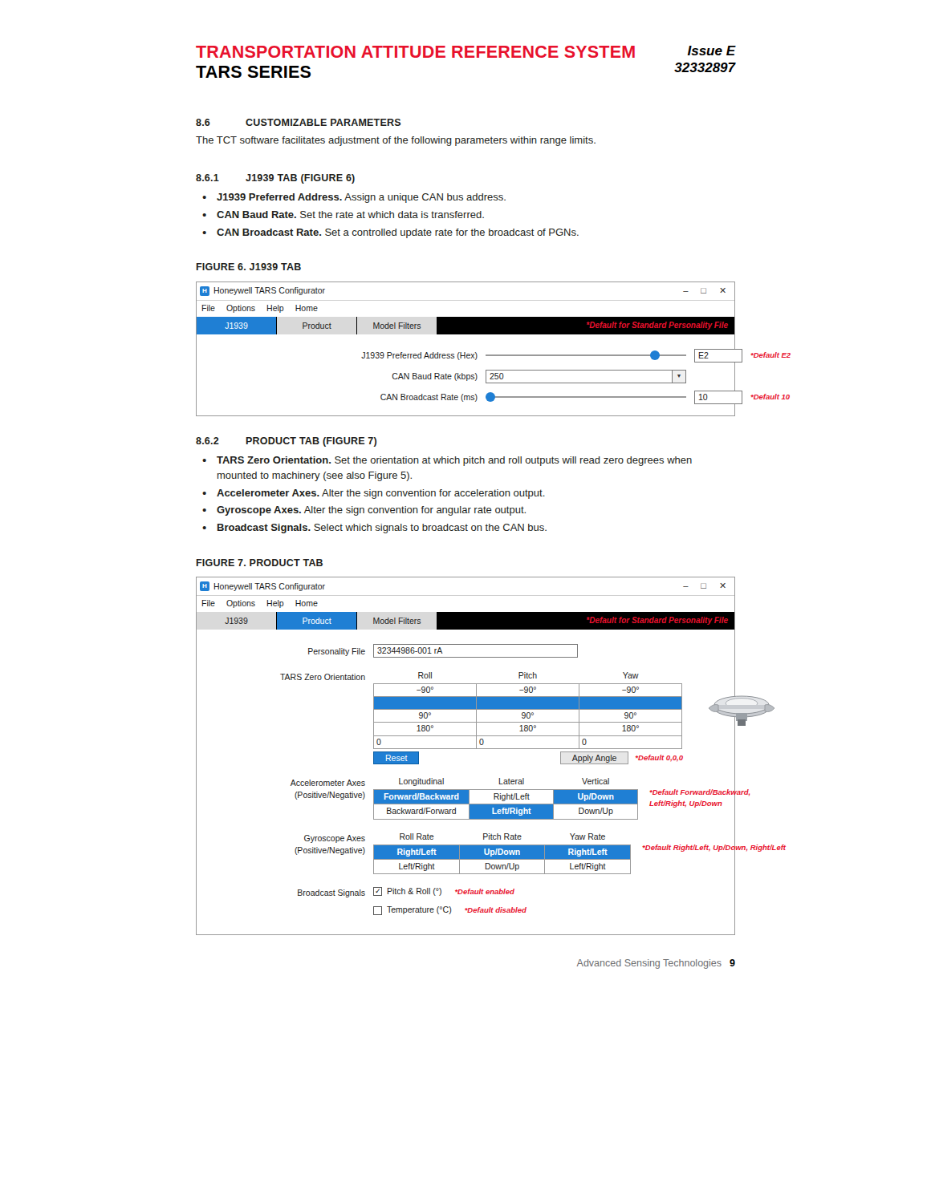Transportation Attitude Reference System
TARS Series
Issue E
32332897
8.6 CUSTOMIZABLE PARAMETERS
The TCT software facilitates adjustment of the following parameters within range limits.
8.6.1 J1939 TAB (FIGURE 6)
J1939 Preferred Address. Assign a unique CAN bus address.
CAN Baud Rate. Set the rate at which data is transferred.
CAN Broadcast Rate. Set a controlled update rate for the broadcast of PGNs.
FIGURE 6. J1939 TAB
H Honeywell TARS Configurator
–□✕
File Options Help Home
J1939
Product
Model Filters
*Default for Standard Personality File
J1939 Preferred Address (Hex)
E2
*Default E2
CAN Baud Rate (kbps)
250▼
CAN Broadcast Rate (ms)
10
*Default 10
8.6.2 PRODUCT TAB (FIGURE 7)
TARS Zero Orientation. Set the orientation at which pitch and roll outputs will read zero degrees when mounted to machinery (see also Figure 5).
Accelerometer Axes. Alter the sign convention for acceleration output.
Gyroscope Axes. Alter the sign convention for angular rate output.
Broadcast Signals. Select which signals to broadcast on the CAN bus.
FIGURE 7. PRODUCT TAB
H Honeywell TARS Configurator
–□✕
File Options Help Home
J1939
Product
Model Filters
*Default for Standard Personality File
Personality File
32344986-001 rA
TARS Zero Orientation
| Roll | Pitch | Yaw |
| --- | --- | --- |
| −90° | −90° | −90° |
| 0° | 0° | 0° |
| 90° | 90° | 90° |
| 180° | 180° | 180° |
| 0 | 0 | 0 |
Reset Apply Angle *Default 0,0,0
Accelerometer Axes(Positive/Negative)
| Longitudinal | Lateral | Vertical |
| --- | --- | --- |
| Forward/Backward | Right/Left | Up/Down |
| Backward/Forward | Left/Right | Down/Up |
*Default Forward/Backward, Left/Right, Up/Down
Gyroscope Axes(Positive/Negative)
| Roll Rate | Pitch Rate | Yaw Rate |
| --- | --- | --- |
| Right/Left | Up/Down | Right/Left |
| Left/Right | Down/Up | Left/Right |
*Default Right/Left, Up/Down, Right/Left
Broadcast Signals
Pitch & Roll (°) *Default enabled
Temperature (°C) *Default disabled
Advanced Sensing Technologies 9